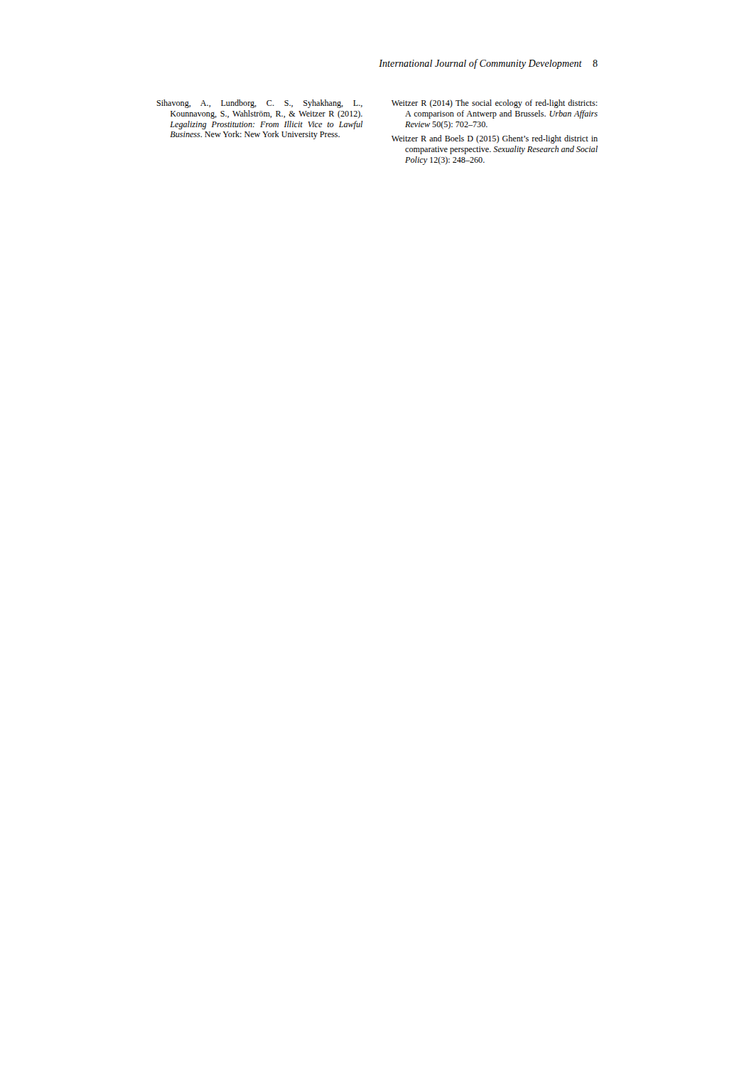International Journal of Community Development 8
Sihavong, A., Lundborg, C. S., Syhakhang, L., Kounnavong, S., Wahlström, R., & Weitzer R (2012). Legalizing Prostitution: From Illicit Vice to Lawful Business. New York: New York University Press.
Weitzer R (2014) The social ecology of red-light districts: A comparison of Antwerp and Brussels. Urban Affairs Review 50(5): 702–730.
Weitzer R and Boels D (2015) Ghent’s red-light district in comparative perspective. Sexuality Research and Social Policy 12(3): 248–260.